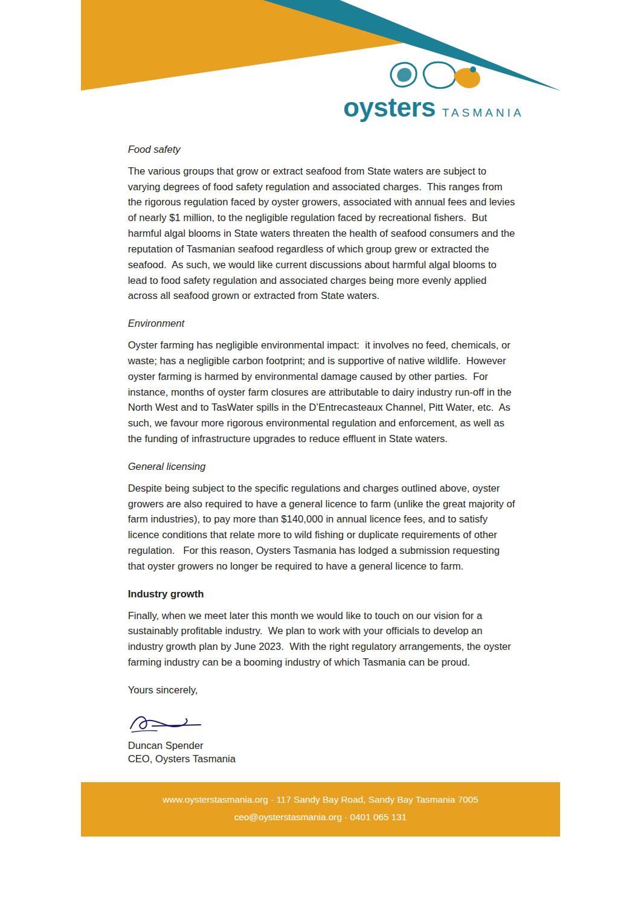oysters TASMANIA
Food safety
The various groups that grow or extract seafood from State waters are subject to varying degrees of food safety regulation and associated charges. This ranges from the rigorous regulation faced by oyster growers, associated with annual fees and levies of nearly $1 million, to the negligible regulation faced by recreational fishers. But harmful algal blooms in State waters threaten the health of seafood consumers and the reputation of Tasmanian seafood regardless of which group grew or extracted the seafood. As such, we would like current discussions about harmful algal blooms to lead to food safety regulation and associated charges being more evenly applied across all seafood grown or extracted from State waters.
Environment
Oyster farming has negligible environmental impact: it involves no feed, chemicals, or waste; has a negligible carbon footprint; and is supportive of native wildlife. However oyster farming is harmed by environmental damage caused by other parties. For instance, months of oyster farm closures are attributable to dairy industry run-off in the North West and to TasWater spills in the D’Entrecasteaux Channel, Pitt Water, etc. As such, we favour more rigorous environmental regulation and enforcement, as well as the funding of infrastructure upgrades to reduce effluent in State waters.
General licensing
Despite being subject to the specific regulations and charges outlined above, oyster growers are also required to have a general licence to farm (unlike the great majority of farm industries), to pay more than $140,000 in annual licence fees, and to satisfy licence conditions that relate more to wild fishing or duplicate requirements of other regulation. For this reason, Oysters Tasmania has lodged a submission requesting that oyster growers no longer be required to have a general licence to farm.
Industry growth
Finally, when we meet later this month we would like to touch on our vision for a sustainably profitable industry. We plan to work with your officials to develop an industry growth plan by June 2023. With the right regulatory arrangements, the oyster farming industry can be a booming industry of which Tasmania can be proud.
Yours sincerely,
Duncan Spender
CEO, Oysters Tasmania
www.oysterstasmania.org · 117 Sandy Bay Road, Sandy Bay Tasmania 7005
ceo@oysterstasmania.org · 0401 065 131